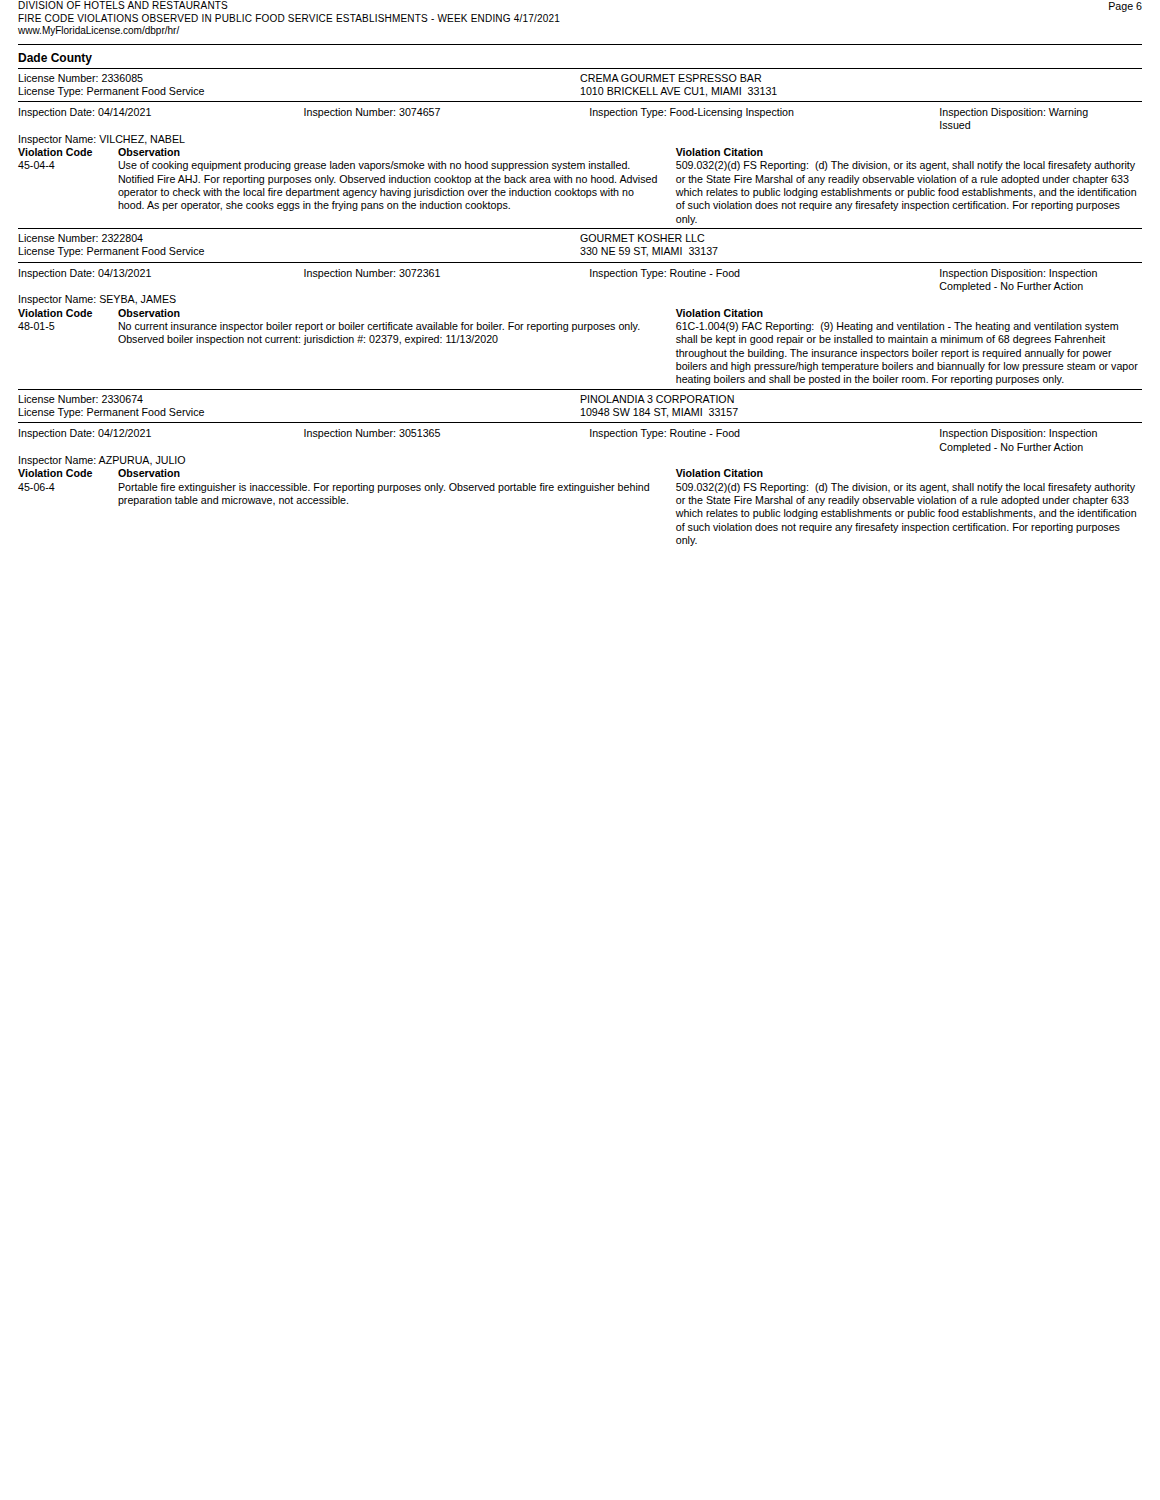Page 6
DIVISION OF HOTELS AND RESTAURANTS
FIRE CODE VIOLATIONS OBSERVED IN PUBLIC FOOD SERVICE ESTABLISHMENTS - WEEK ENDING 4/17/2021
www.MyFloridaLicense.com/dbpr/hr/
Dade County
| License Number: 2336085 | CREMA GOURMET ESPRESSO BAR |
| License Type: Permanent Food Service | 1010 BRICKELL AVE CU1, MIAMI 33131 |
| Inspection Date: 04/14/2021 | Inspection Number: 3074657 | Inspection Type: Food-Licensing Inspection | Inspection Disposition: Warning Issued |
| Inspector Name: VILCHEZ, NABEL | | | |
| Violation Code | Observation | Violation Citation |
| 45-04-4 | Use of cooking equipment producing grease laden vapors/smoke with no hood suppression system installed. Notified Fire AHJ. For reporting purposes only. Observed induction cooktop at the back area with no hood. Advised operator to check with the local fire department agency having jurisdiction over the induction cooktops with no hood. As per operator, she cooks eggs in the frying pans on the induction cooktops. | 509.032(2)(d) FS Reporting: (d) The division, or its agent, shall notify the local firesafety authority or the State Fire Marshal of any readily observable violation of a rule adopted under chapter 633 which relates to public lodging establishments or public food establishments, and the identification of such violation does not require any firesafety inspection certification. For reporting purposes only. |
| License Number: 2322804 | GOURMET KOSHER LLC |
| License Type: Permanent Food Service | 330 NE 59 ST, MIAMI 33137 |
| Inspection Date: 04/13/2021 | Inspection Number: 3072361 | Inspection Type: Routine - Food | Inspection Disposition: Inspection Completed - No Further Action |
| Inspector Name: SEYBA, JAMES | | | |
| Violation Code | Observation | Violation Citation |
| 48-01-5 | No current insurance inspector boiler report or boiler certificate available for boiler. For reporting purposes only. Observed boiler inspection not current: jurisdiction #: 02379, expired: 11/13/2020 | 61C-1.004(9) FAC Reporting: (9) Heating and ventilation - The heating and ventilation system shall be kept in good repair or be installed to maintain a minimum of 68 degrees Fahrenheit throughout the building. The insurance inspectors boiler report is required annually for power boilers and high pressure/high temperature boilers and biannually for low pressure steam or vapor heating boilers and shall be posted in the boiler room. For reporting purposes only. |
| License Number: 2330674 | PINOLANDIA 3 CORPORATION |
| License Type: Permanent Food Service | 10948 SW 184 ST, MIAMI 33157 |
| Inspection Date: 04/12/2021 | Inspection Number: 3051365 | Inspection Type: Routine - Food | Inspection Disposition: Inspection Completed - No Further Action |
| Inspector Name: AZPURUA, JULIO | | | |
| Violation Code | Observation | Violation Citation |
| 45-06-4 | Portable fire extinguisher is inaccessible. For reporting purposes only. Observed portable fire extinguisher behind preparation table and microwave, not accessible. | 509.032(2)(d) FS Reporting: (d) The division, or its agent, shall notify the local firesafety authority or the State Fire Marshal of any readily observable violation of a rule adopted under chapter 633 which relates to public lodging establishments or public food establishments, and the identification of such violation does not require any firesafety inspection certification. For reporting purposes only. |